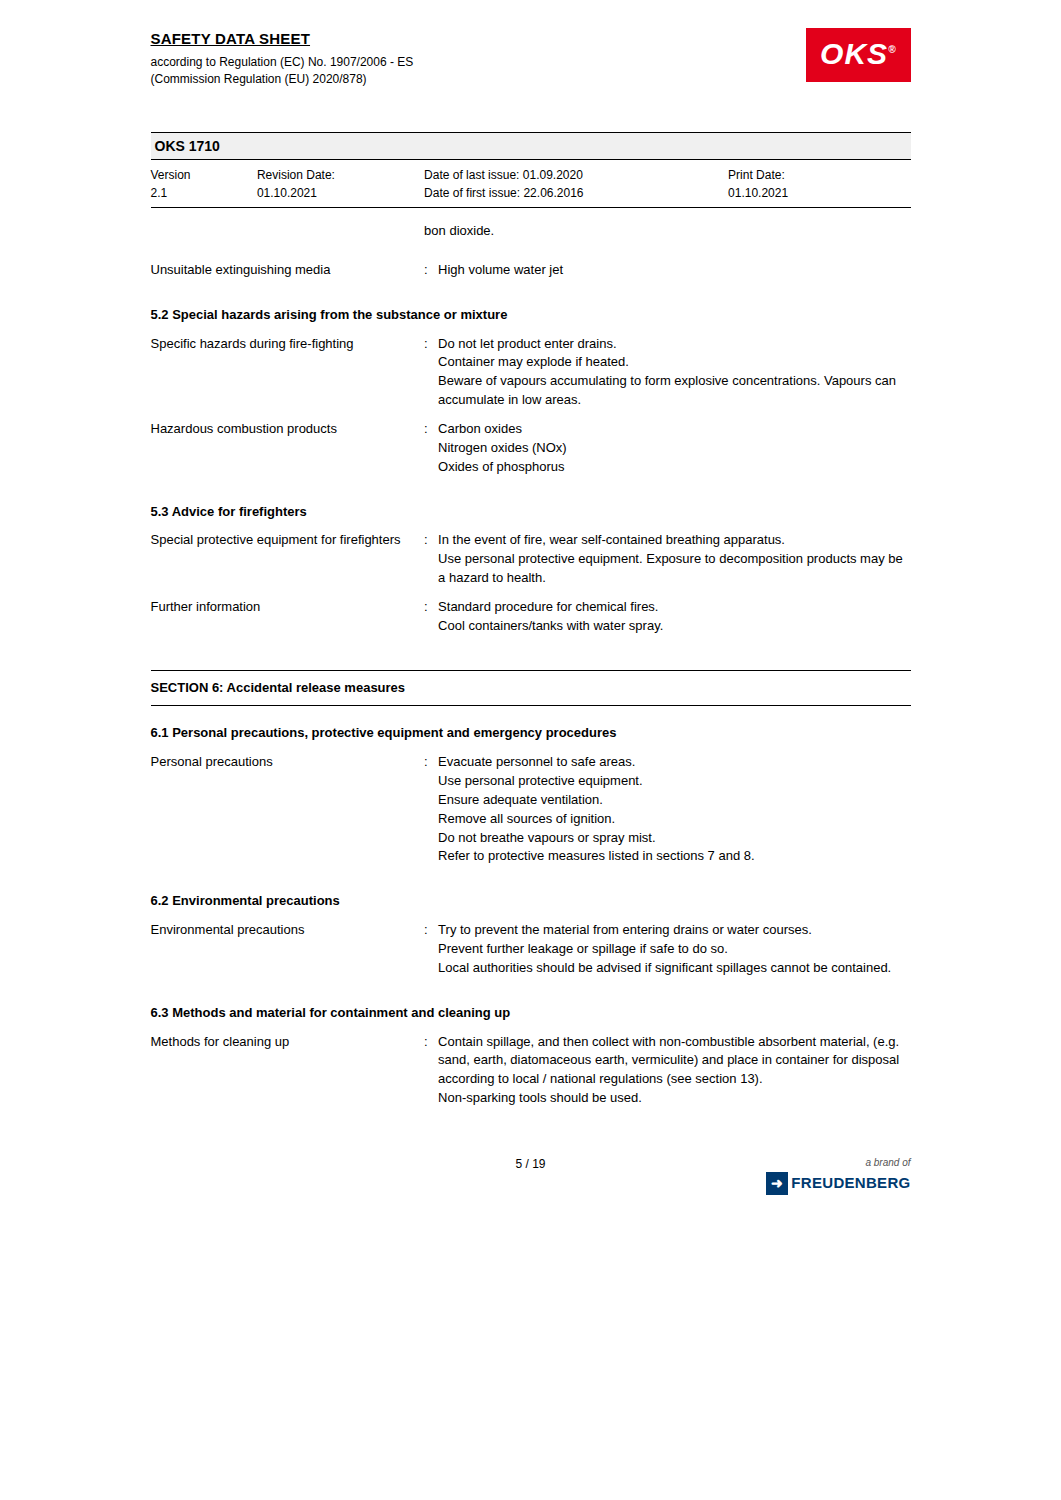SAFETY DATA SHEET
according to Regulation (EC) No. 1907/2006 - ES
(Commission Regulation (EU) 2020/878)
OKS®
OKS 1710
| Version 2.1 | Revision Date: 01.10.2021 | Date of last issue: 01.09.2020 Date of first issue: 22.06.2016 | Print Date: 01.10.2021 |
bon dioxide.
| Unsuitable extinguishing media | : | High volume water jet |
5.2 Special hazards arising from the substance or mixture
| Specific hazards during fire-fighting | : | Do not let product enter drains. Container may explode if heated. Beware of vapours accumulating to form explosive concentrations. Vapours can accumulate in low areas. |
| Hazardous combustion products | : | Carbon oxides Nitrogen oxides (NOx) Oxides of phosphorus |
5.3 Advice for firefighters
| Special protective equipment for firefighters | : | In the event of fire, wear self-contained breathing apparatus. Use personal protective equipment. Exposure to decomposition products may be a hazard to health. |
| Further information | : | Standard procedure for chemical fires. Cool containers/tanks with water spray. |
SECTION 6: Accidental release measures
6.1 Personal precautions, protective equipment and emergency procedures
| Personal precautions | : | Evacuate personnel to safe areas. Use personal protective equipment. Ensure adequate ventilation. Remove all sources of ignition. Do not breathe vapours or spray mist. Refer to protective measures listed in sections 7 and 8. |
6.2 Environmental precautions
| Environmental precautions | : | Try to prevent the material from entering drains or water courses. Prevent further leakage or spillage if safe to do so. Local authorities should be advised if significant spillages cannot be contained. |
6.3 Methods and material for containment and cleaning up
| Methods for cleaning up | : | Contain spillage, and then collect with non-combustible absorbent material, (e.g. sand, earth, diatomaceous earth, vermiculite) and place in container for disposal according to local / national regulations (see section 13). Non-sparking tools should be used. |
5 / 19
a brand of
➜FREUDENBERG